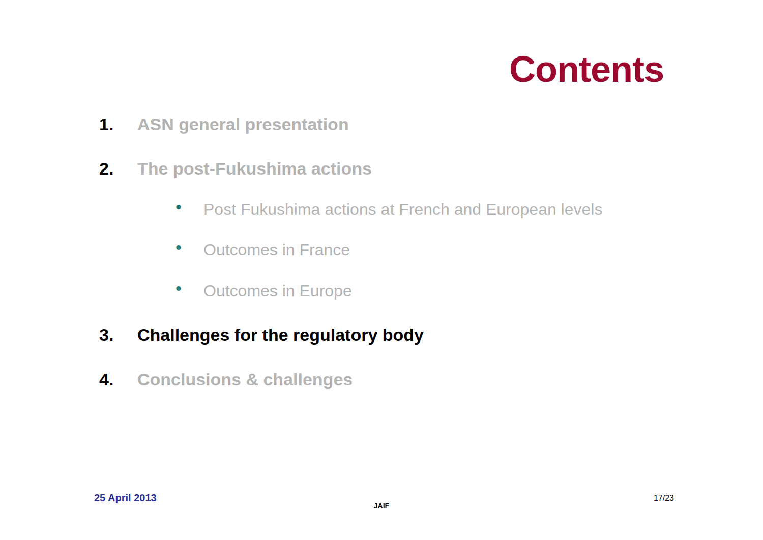Contents
1. ASN general presentation
2. The post-Fukushima actions
Post Fukushima actions at French and European levels
Outcomes in France
Outcomes in Europe
3. Challenges for the regulatory body
4. Conclusions & challenges
25 April 2013
JAIF
17/23